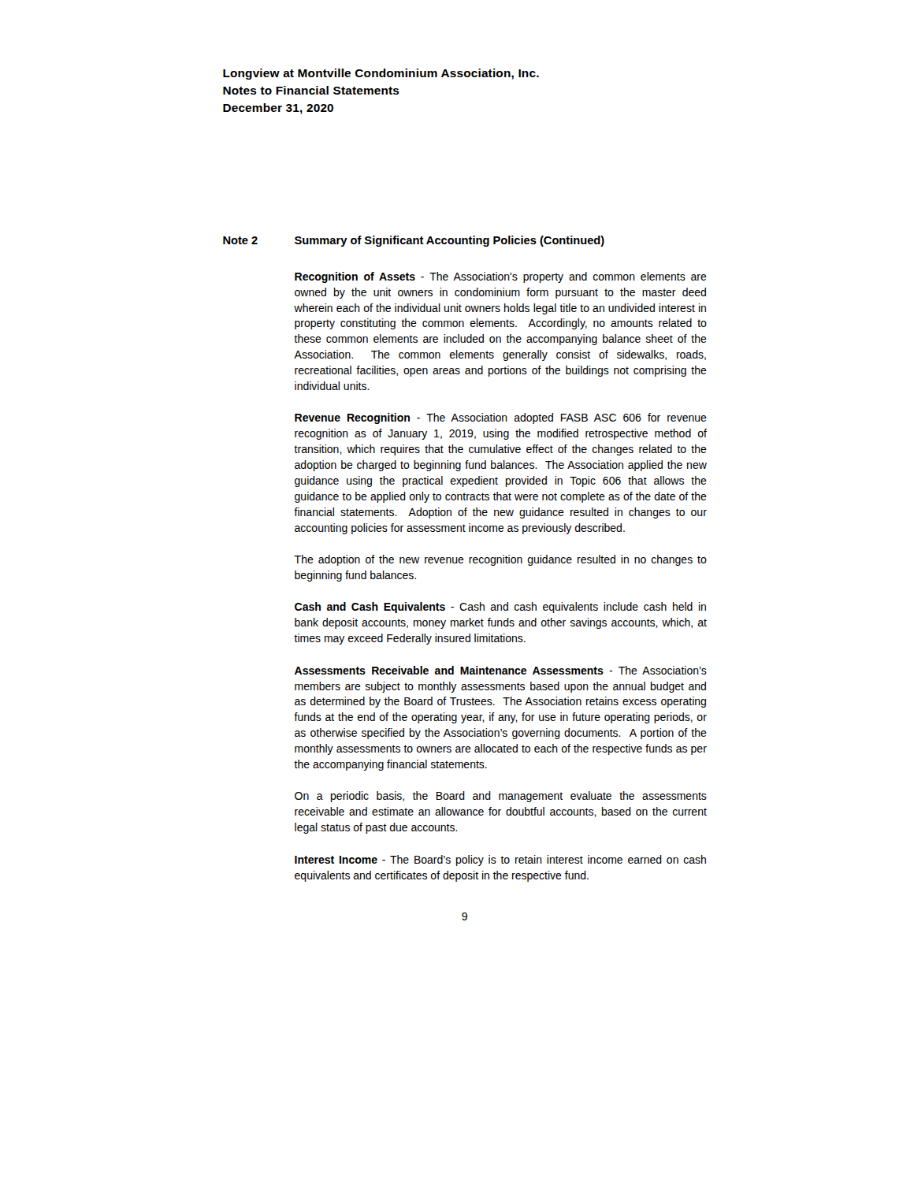Longview at Montville Condominium Association, Inc.
Notes to Financial Statements
December 31, 2020
Note 2 Summary of Significant Accounting Policies (Continued)
Recognition of Assets - The Association's property and common elements are owned by the unit owners in condominium form pursuant to the master deed wherein each of the individual unit owners holds legal title to an undivided interest in property constituting the common elements. Accordingly, no amounts related to these common elements are included on the accompanying balance sheet of the Association. The common elements generally consist of sidewalks, roads, recreational facilities, open areas and portions of the buildings not comprising the individual units.
Revenue Recognition - The Association adopted FASB ASC 606 for revenue recognition as of January 1, 2019, using the modified retrospective method of transition, which requires that the cumulative effect of the changes related to the adoption be charged to beginning fund balances. The Association applied the new guidance using the practical expedient provided in Topic 606 that allows the guidance to be applied only to contracts that were not complete as of the date of the financial statements. Adoption of the new guidance resulted in changes to our accounting policies for assessment income as previously described.
The adoption of the new revenue recognition guidance resulted in no changes to beginning fund balances.
Cash and Cash Equivalents - Cash and cash equivalents include cash held in bank deposit accounts, money market funds and other savings accounts, which, at times may exceed Federally insured limitations.
Assessments Receivable and Maintenance Assessments - The Association’s members are subject to monthly assessments based upon the annual budget and as determined by the Board of Trustees. The Association retains excess operating funds at the end of the operating year, if any, for use in future operating periods, or as otherwise specified by the Association’s governing documents. A portion of the monthly assessments to owners are allocated to each of the respective funds as per the accompanying financial statements.
On a periodic basis, the Board and management evaluate the assessments receivable and estimate an allowance for doubtful accounts, based on the current legal status of past due accounts.
Interest Income - The Board’s policy is to retain interest income earned on cash equivalents and certificates of deposit in the respective fund.
9